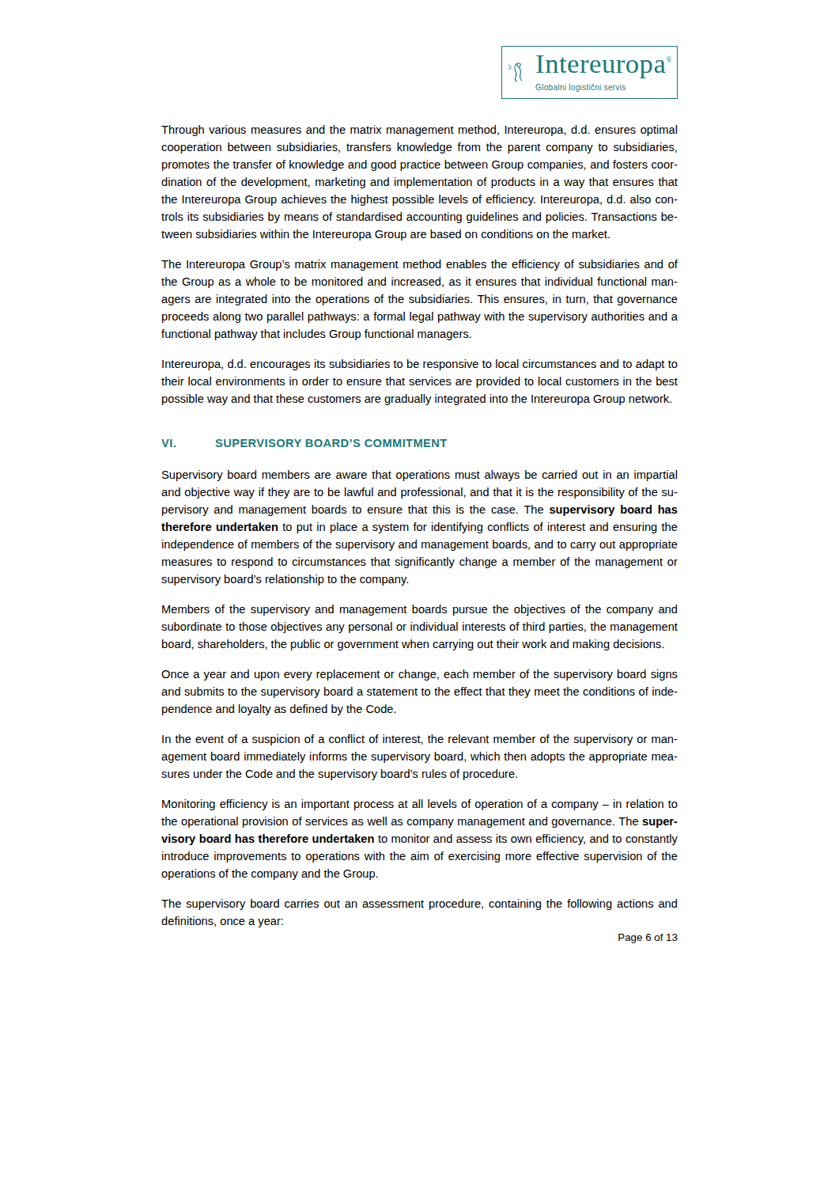3 Intereuropa®
Globalni logistični servis
Through various measures and the matrix management method, Intereuropa, d.d. ensures optimal cooperation between subsidiaries, transfers knowledge from the parent company to subsidiaries, promotes the transfer of knowledge and good practice between Group companies, and fosters coordination of the development, marketing and implementation of products in a way that ensures that the Intereuropa Group achieves the highest possible levels of efficiency. Intereuropa, d.d. also controls its subsidiaries by means of standardised accounting guidelines and policies. Transactions between subsidiaries within the Intereuropa Group are based on conditions on the market.
The Intereuropa Group’s matrix management method enables the efficiency of subsidiaries and of the Group as a whole to be monitored and increased, as it ensures that individual functional managers are integrated into the operations of the subsidiaries. This ensures, in turn, that governance proceeds along two parallel pathways: a formal legal pathway with the supervisory authorities and a functional pathway that includes Group functional managers.
Intereuropa, d.d. encourages its subsidiaries to be responsive to local circumstances and to adapt to their local environments in order to ensure that services are provided to local customers in the best possible way and that these customers are gradually integrated into the Intereuropa Group network.
VI. SUPERVISORY BOARD’S COMMITMENT
Supervisory board members are aware that operations must always be carried out in an impartial and objective way if they are to be lawful and professional, and that it is the responsibility of the supervisory and management boards to ensure that this is the case. The supervisory board has therefore undertaken to put in place a system for identifying conflicts of interest and ensuring the independence of members of the supervisory and management boards, and to carry out appropriate measures to respond to circumstances that significantly change a member of the management or supervisory board’s relationship to the company.
Members of the supervisory and management boards pursue the objectives of the company and subordinate to those objectives any personal or individual interests of third parties, the management board, shareholders, the public or government when carrying out their work and making decisions.
Once a year and upon every replacement or change, each member of the supervisory board signs and submits to the supervisory board a statement to the effect that they meet the conditions of independence and loyalty as defined by the Code.
In the event of a suspicion of a conflict of interest, the relevant member of the supervisory or management board immediately informs the supervisory board, which then adopts the appropriate measures under the Code and the supervisory board’s rules of procedure.
Monitoring efficiency is an important process at all levels of operation of a company – in relation to the operational provision of services as well as company management and governance. The supervisory board has therefore undertaken to monitor and assess its own efficiency, and to constantly introduce improvements to operations with the aim of exercising more effective supervision of the operations of the company and the Group.
The supervisory board carries out an assessment procedure, containing the following actions and definitions, once a year:
Page 6 of 13